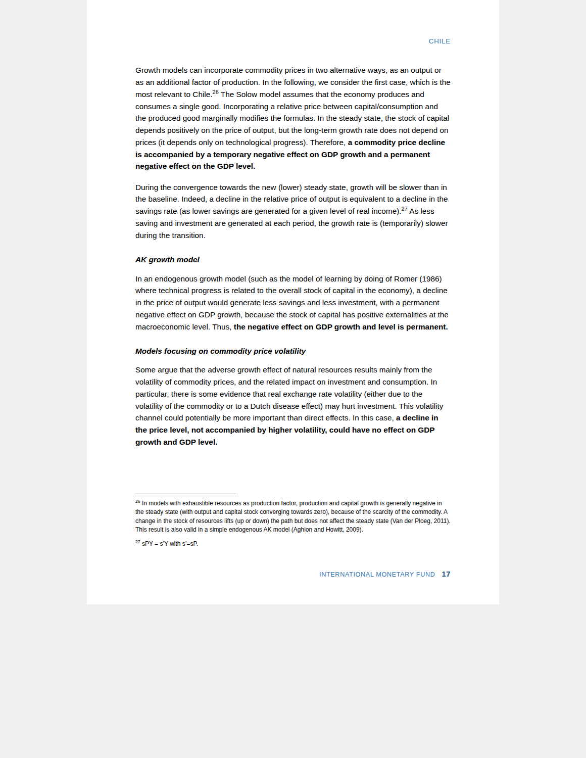CHILE
Growth models can incorporate commodity prices in two alternative ways, as an output or as an additional factor of production. In the following, we consider the first case, which is the most relevant to Chile.26 The Solow model assumes that the economy produces and consumes a single good. Incorporating a relative price between capital/consumption and the produced good marginally modifies the formulas. In the steady state, the stock of capital depends positively on the price of output, but the long-term growth rate does not depend on prices (it depends only on technological progress). Therefore, a commodity price decline is accompanied by a temporary negative effect on GDP growth and a permanent negative effect on the GDP level.
During the convergence towards the new (lower) steady state, growth will be slower than in the baseline. Indeed, a decline in the relative price of output is equivalent to a decline in the savings rate (as lower savings are generated for a given level of real income).27 As less saving and investment are generated at each period, the growth rate is (temporarily) slower during the transition.
AK growth model
In an endogenous growth model (such as the model of learning by doing of Romer (1986) where technical progress is related to the overall stock of capital in the economy), a decline in the price of output would generate less savings and less investment, with a permanent negative effect on GDP growth, because the stock of capital has positive externalities at the macroeconomic level. Thus, the negative effect on GDP growth and level is permanent.
Models focusing on commodity price volatility
Some argue that the adverse growth effect of natural resources results mainly from the volatility of commodity prices, and the related impact on investment and consumption. In particular, there is some evidence that real exchange rate volatility (either due to the volatility of the commodity or to a Dutch disease effect) may hurt investment. This volatility channel could potentially be more important than direct effects. In this case, a decline in the price level, not accompanied by higher volatility, could have no effect on GDP growth and GDP level.
26 In models with exhaustible resources as production factor, production and capital growth is generally negative in the steady state (with output and capital stock converging towards zero), because of the scarcity of the commodity. A change in the stock of resources lifts (up or down) the path but does not affect the steady state (Van der Ploeg, 2011). This result is also valid in a simple endogenous AK model (Aghion and Howitt, 2009).
27 sPY = s’Y with s’=sP.
INTERNATIONAL MONETARY FUND 17